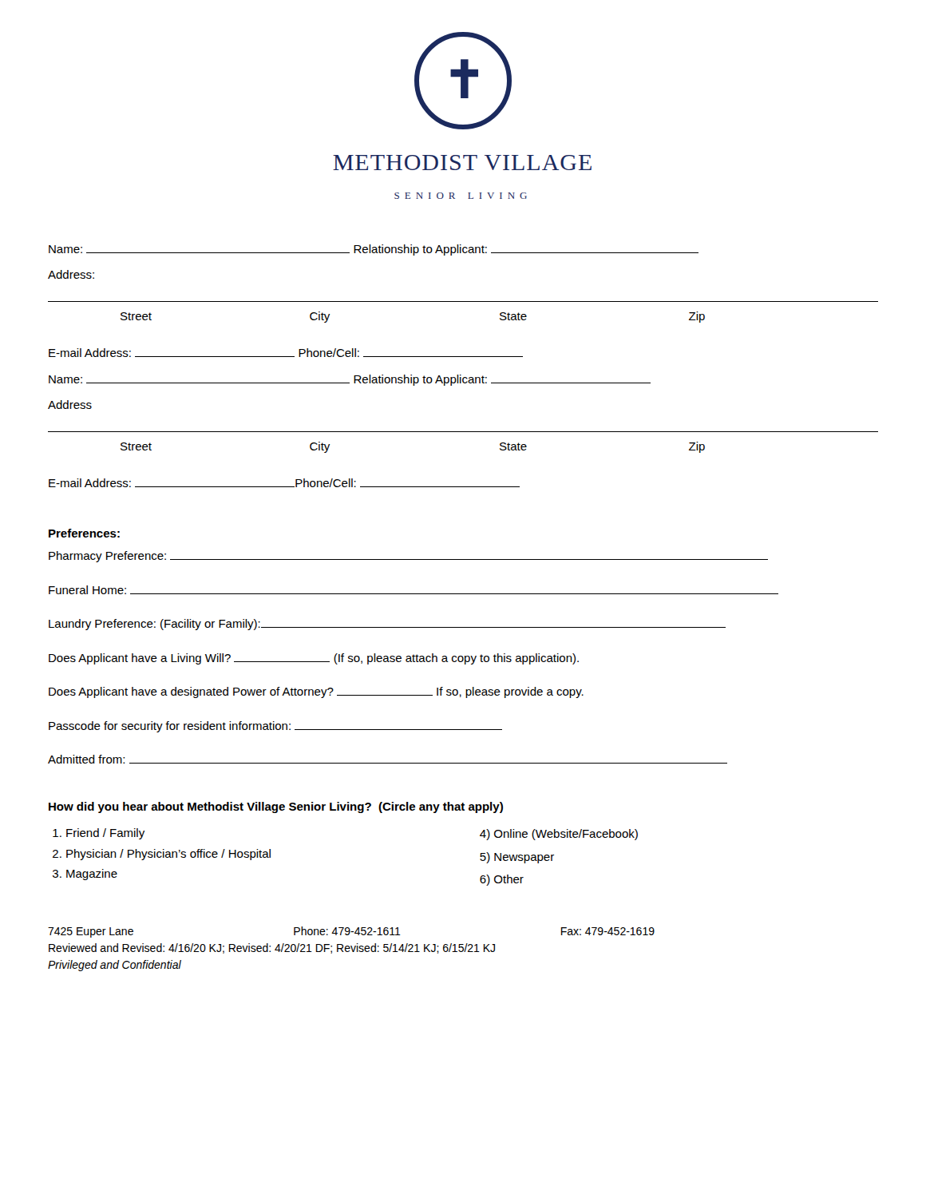✝
METHODIST VILLAGE
SENIOR LIVING
Name: Relationship to Applicant:
Address:
Street City State Zip
E-mail Address: Phone/Cell:
Name: Relationship to Applicant:
Address
Street City State Zip
E-mail Address: Phone/Cell:
Preferences:
Pharmacy Preference:
Funeral Home:
Laundry Preference: (Facility or Family):
Does Applicant have a Living Will? (If so, please attach a copy to this application).
Does Applicant have a designated Power of Attorney? If so, please provide a copy.
Passcode for security for resident information:
Admitted from:
How did you hear about Methodist Village Senior Living? (Circle any that apply)
Friend / Family
Physician / Physician’s office / Hospital
Magazine
4) Online (Website/Facebook)
5) Newspaper
6) Other
7425 Euper Lane Phone: 479-452-1611 Fax: 479-452-1619
Reviewed and Revised: 4/16/20 KJ; Revised: 4/20/21 DF; Revised: 5/14/21 KJ; 6/15/21 KJ
Privileged and Confidential